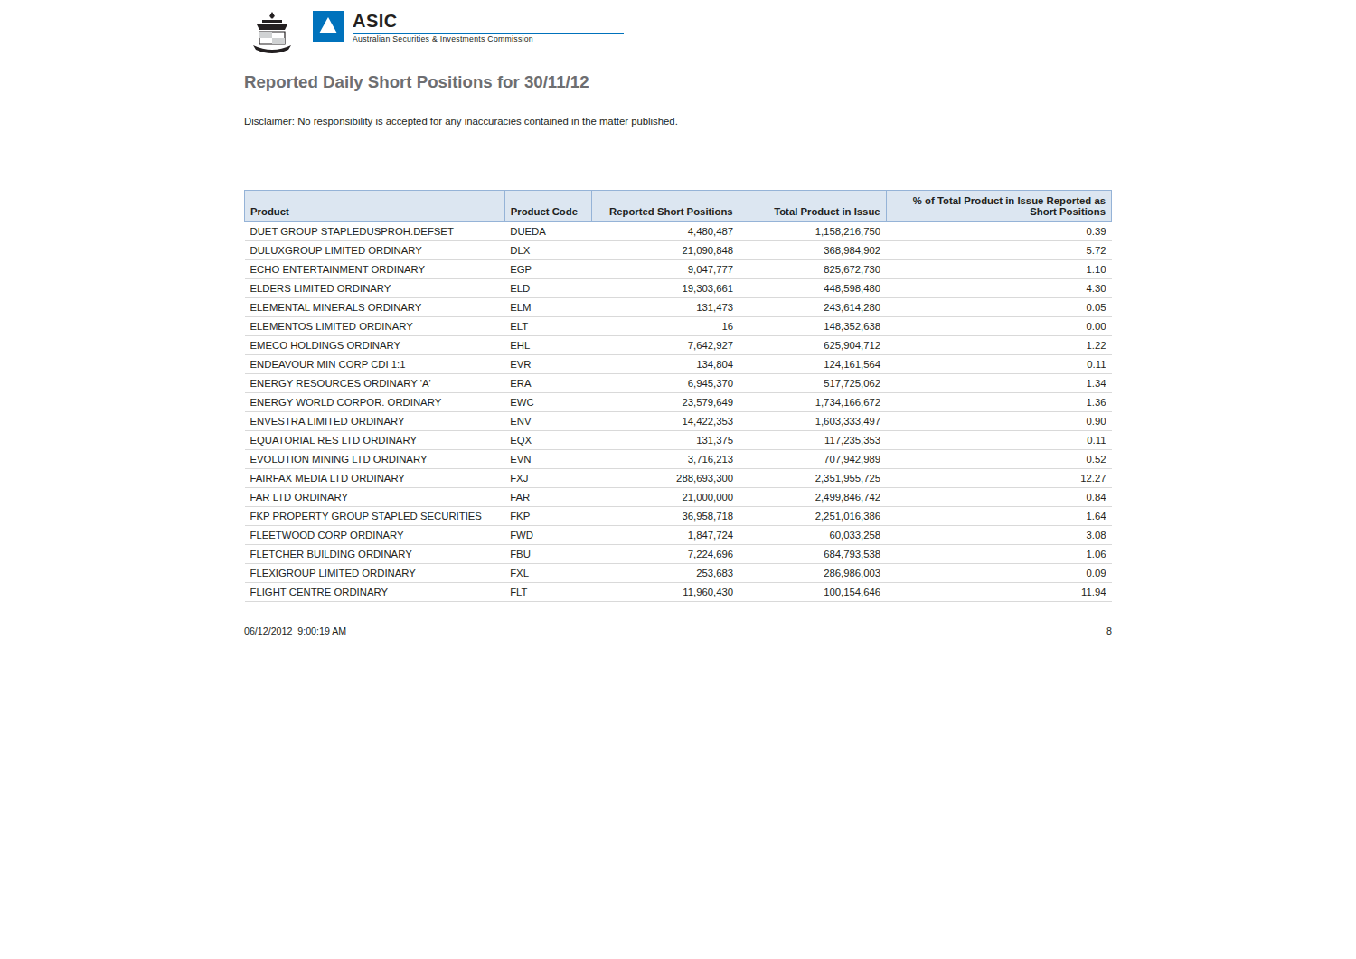ASIC
Australian Securities & Investments Commission
Reported Daily Short Positions for 30/11/12
Disclaimer: No responsibility is accepted for any inaccuracies contained in the matter published.
| Product | Product Code | Reported Short Positions | Total Product in Issue | % of Total Product in Issue Reported as Short Positions |
| --- | --- | --- | --- | --- |
| DUET GROUP STAPLEDUSPROH.DEFSET | DUEDA | 4,480,487 | 1,158,216,750 | 0.39 |
| DULUXGROUP LIMITED ORDINARY | DLX | 21,090,848 | 368,984,902 | 5.72 |
| ECHO ENTERTAINMENT ORDINARY | EGP | 9,047,777 | 825,672,730 | 1.10 |
| ELDERS LIMITED ORDINARY | ELD | 19,303,661 | 448,598,480 | 4.30 |
| ELEMENTAL MINERALS ORDINARY | ELM | 131,473 | 243,614,280 | 0.05 |
| ELEMENTOS LIMITED ORDINARY | ELT | 16 | 148,352,638 | 0.00 |
| EMECO HOLDINGS ORDINARY | EHL | 7,642,927 | 625,904,712 | 1.22 |
| ENDEAVOUR MIN CORP CDI 1:1 | EVR | 134,804 | 124,161,564 | 0.11 |
| ENERGY RESOURCES ORDINARY 'A' | ERA | 6,945,370 | 517,725,062 | 1.34 |
| ENERGY WORLD CORPOR. ORDINARY | EWC | 23,579,649 | 1,734,166,672 | 1.36 |
| ENVESTRA LIMITED ORDINARY | ENV | 14,422,353 | 1,603,333,497 | 0.90 |
| EQUATORIAL RES LTD ORDINARY | EQX | 131,375 | 117,235,353 | 0.11 |
| EVOLUTION MINING LTD ORDINARY | EVN | 3,716,213 | 707,942,989 | 0.52 |
| FAIRFAX MEDIA LTD ORDINARY | FXJ | 288,693,300 | 2,351,955,725 | 12.27 |
| FAR LTD ORDINARY | FAR | 21,000,000 | 2,499,846,742 | 0.84 |
| FKP PROPERTY GROUP STAPLED SECURITIES | FKP | 36,958,718 | 2,251,016,386 | 1.64 |
| FLEETWOOD CORP ORDINARY | FWD | 1,847,724 | 60,033,258 | 3.08 |
| FLETCHER BUILDING ORDINARY | FBU | 7,224,696 | 684,793,538 | 1.06 |
| FLEXIGROUP LIMITED ORDINARY | FXL | 253,683 | 286,986,003 | 0.09 |
| FLIGHT CENTRE ORDINARY | FLT | 11,960,430 | 100,154,646 | 11.94 |
06/12/2012 9:00:19 AM
8